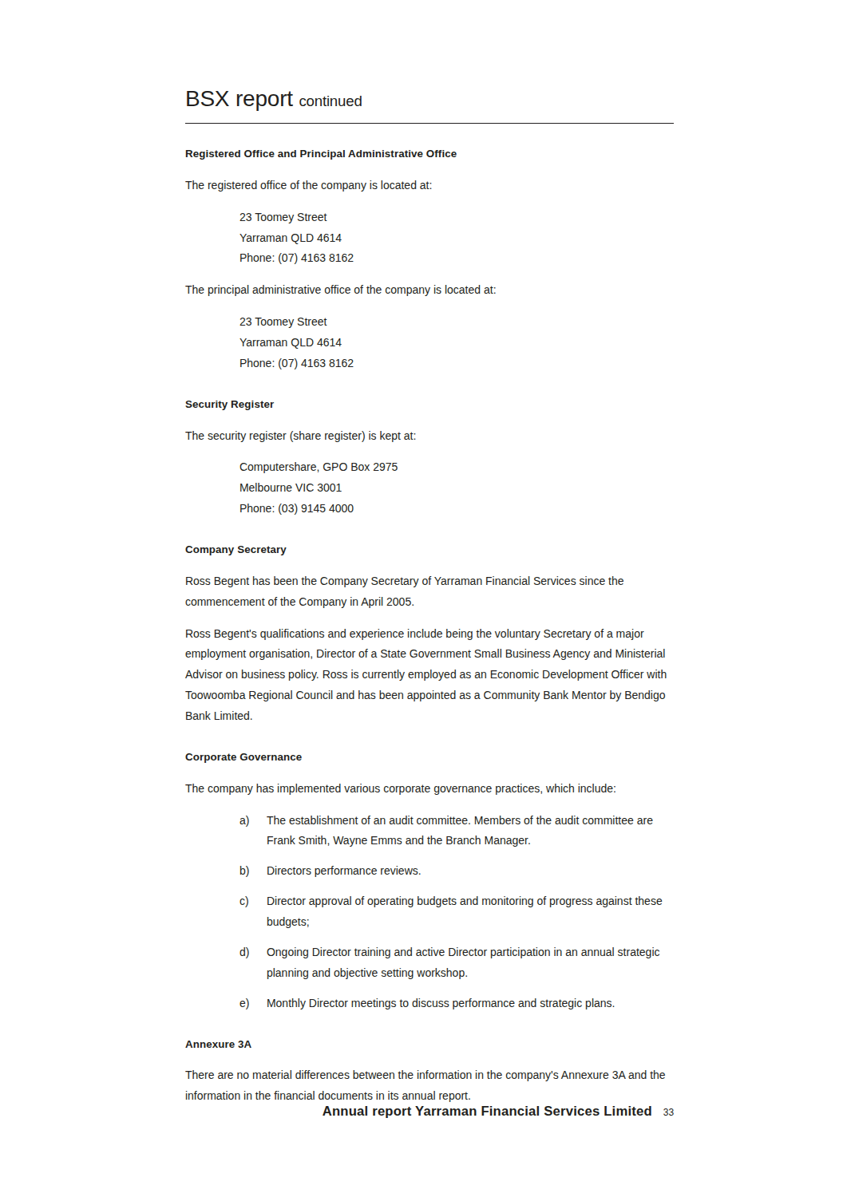BSX report continued
Registered Office and Principal Administrative Office
The registered office of the company is located at:
23 Toomey Street
Yarraman QLD 4614
Phone: (07) 4163 8162
The principal administrative office of the company is located at:
23 Toomey Street
Yarraman QLD 4614
Phone: (07) 4163 8162
Security Register
The security register (share register) is kept at:
Computershare, GPO Box 2975
Melbourne VIC 3001
Phone: (03) 9145 4000
Company Secretary
Ross Begent has been the Company Secretary of Yarraman Financial Services since the commencement of the Company in April 2005.
Ross Begent's qualifications and experience include being the voluntary Secretary of a major employment organisation, Director of a State Government Small Business Agency and Ministerial Advisor on business policy. Ross is currently employed as an Economic Development Officer with Toowoomba Regional Council and has been appointed as a Community Bank Mentor by Bendigo Bank Limited.
Corporate Governance
The company has implemented various corporate governance practices, which include:
The establishment of an audit committee. Members of the audit committee are Frank Smith, Wayne Emms and the Branch Manager.
Directors performance reviews.
Director approval of operating budgets and monitoring of progress against these budgets;
Ongoing Director training and active Director participation in an annual strategic planning and objective setting workshop.
Monthly Director meetings to discuss performance and strategic plans.
Annexure 3A
There are no material differences between the information in the company's Annexure 3A and the information in the financial documents in its annual report.
Annual report Yarraman Financial Services Limited
33